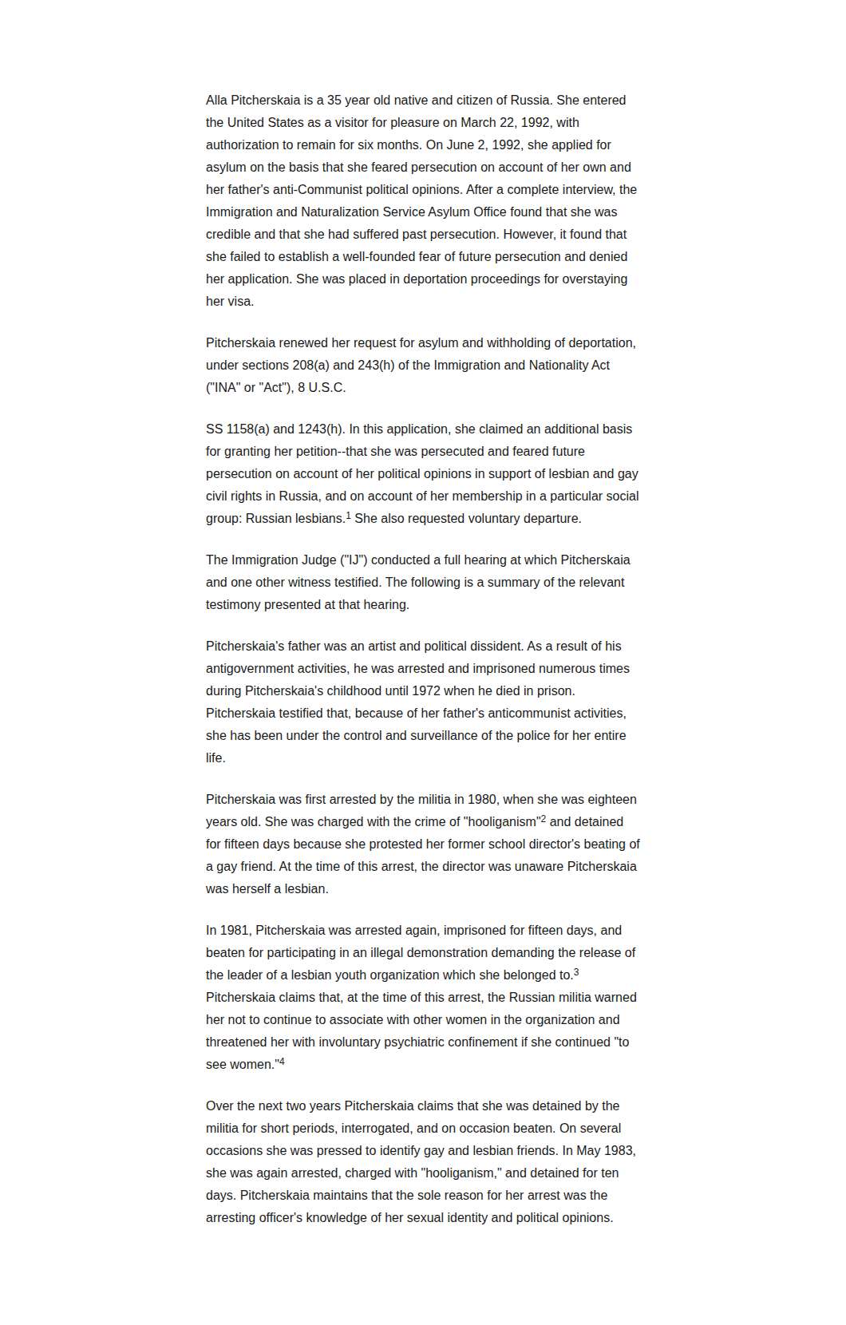Alla Pitcherskaia is a 35 year old native and citizen of Russia. She entered the United States as a visitor for pleasure on March 22, 1992, with authorization to remain for six months. On June 2, 1992, she applied for asylum on the basis that she feared persecution on account of her own and her father's anti-Communist political opinions. After a complete interview, the Immigration and Naturalization Service Asylum Office found that she was credible and that she had suffered past persecution. However, it found that she failed to establish a well-founded fear of future persecution and denied her application. She was placed in deportation proceedings for overstaying her visa.
Pitcherskaia renewed her request for asylum and withholding of deportation, under sections 208(a) and 243(h) of the Immigration and Nationality Act ("INA" or "Act"), 8 U.S.C.
SS 1158(a) and 1243(h). In this application, she claimed an additional basis for granting her petition--that she was persecuted and feared future persecution on account of her political opinions in support of lesbian and gay civil rights in Russia, and on account of her membership in a particular social group: Russian lesbians.1 She also requested voluntary departure.
The Immigration Judge ("IJ") conducted a full hearing at which Pitcherskaia and one other witness testified. The following is a summary of the relevant testimony presented at that hearing.
Pitcherskaia's father was an artist and political dissident. As a result of his antigovernment activities, he was arrested and imprisoned numerous times during Pitcherskaia's childhood until 1972 when he died in prison. Pitcherskaia testified that, because of her father's anticommunist activities, she has been under the control and surveillance of the police for her entire life.
Pitcherskaia was first arrested by the militia in 1980, when she was eighteen years old. She was charged with the crime of "hooliganism"2 and detained for fifteen days because she protested her former school director's beating of a gay friend. At the time of this arrest, the director was unaware Pitcherskaia was herself a lesbian.
In 1981, Pitcherskaia was arrested again, imprisoned for fifteen days, and beaten for participating in an illegal demonstration demanding the release of the leader of a lesbian youth organization which she belonged to.3 Pitcherskaia claims that, at the time of this arrest, the Russian militia warned her not to continue to associate with other women in the organization and threatened her with involuntary psychiatric confinement if she continued "to see women."4
Over the next two years Pitcherskaia claims that she was detained by the militia for short periods, interrogated, and on occasion beaten. On several occasions she was pressed to identify gay and lesbian friends. In May 1983, she was again arrested, charged with "hooliganism," and detained for ten days. Pitcherskaia maintains that the sole reason for her arrest was the arresting officer's knowledge of her sexual identity and political opinions.